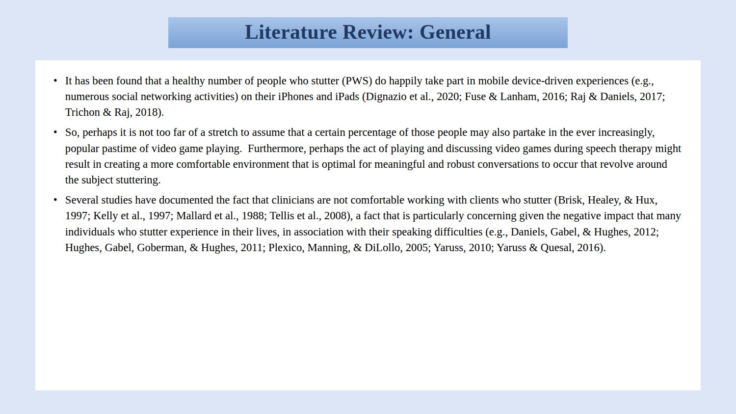Literature Review: General
It has been found that a healthy number of people who stutter (PWS) do happily take part in mobile device-driven experiences (e.g., numerous social networking activities) on their iPhones and iPads (Dignazio et al., 2020; Fuse & Lanham, 2016; Raj & Daniels, 2017; Trichon & Raj, 2018).
So, perhaps it is not too far of a stretch to assume that a certain percentage of those people may also partake in the ever increasingly, popular pastime of video game playing. Furthermore, perhaps the act of playing and discussing video games during speech therapy might result in creating a more comfortable environment that is optimal for meaningful and robust conversations to occur that revolve around the subject stuttering.
Several studies have documented the fact that clinicians are not comfortable working with clients who stutter (Brisk, Healey, & Hux, 1997; Kelly et al., 1997; Mallard et al., 1988; Tellis et al., 2008), a fact that is particularly concerning given the negative impact that many individuals who stutter experience in their lives, in association with their speaking difficulties (e.g., Daniels, Gabel, & Hughes, 2012; Hughes, Gabel, Goberman, & Hughes, 2011; Plexico, Manning, & DiLollo, 2005; Yaruss, 2010; Yaruss & Quesal, 2016).